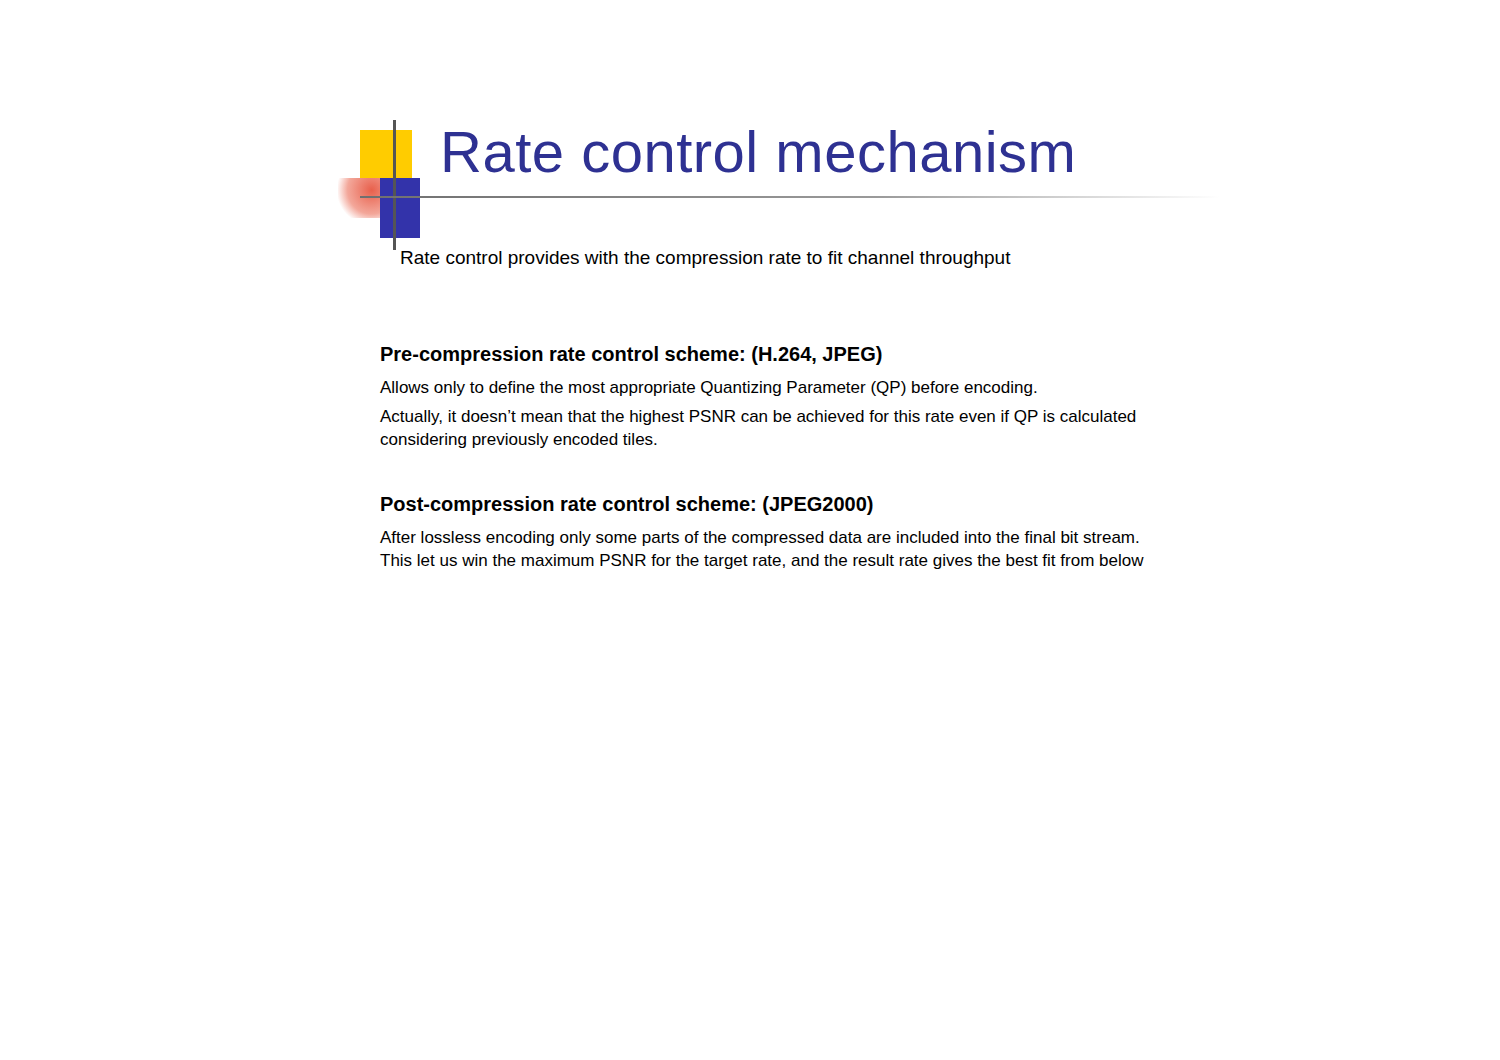Rate control mechanism
Rate control provides with the compression rate to fit channel throughput
Pre-compression rate control scheme: (H.264, JPEG)
Allows only to define the most appropriate Quantizing Parameter (QP) before encoding.
Actually, it doesn’t mean that the highest PSNR can be achieved for this rate even if QP is calculated considering previously encoded tiles.
Post-compression rate control scheme: (JPEG2000)
After lossless encoding only some parts of the compressed data are included into the final bit stream. This let us win the maximum PSNR for the target rate, and the result rate gives the best fit from below